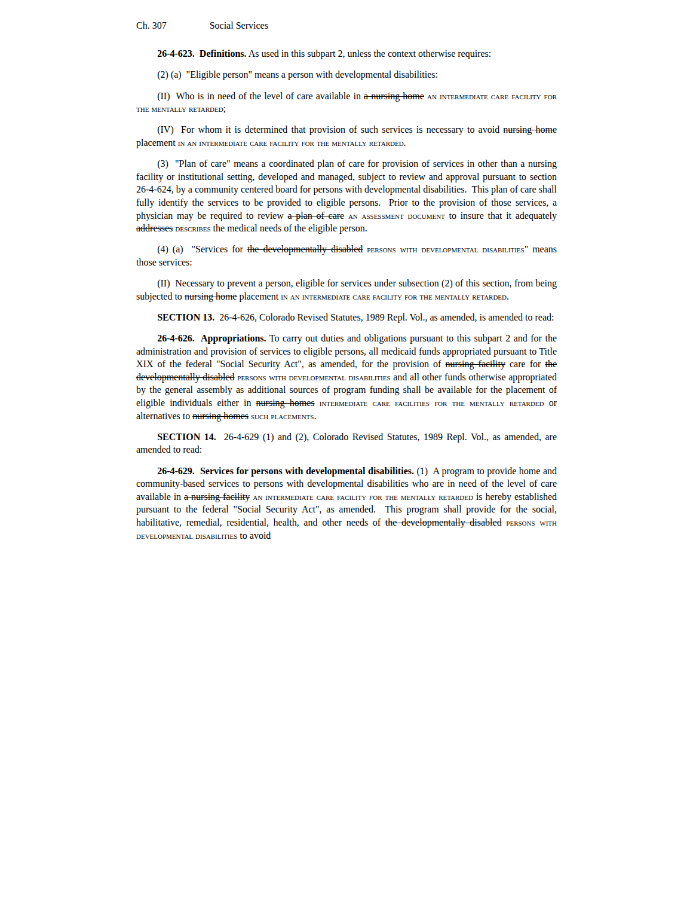Ch. 307 Social Services
26-4-623. Definitions. As used in this subpart 2, unless the context otherwise requires:
(2) (a) "Eligible person" means a person with developmental disabilities:
(II) Who is in need of the level of care available in a nursing home an intermediate care facility for the mentally retarded;
(IV) For whom it is determined that provision of such services is necessary to avoid nursing home placement in an intermediate care facility for the mentally retarded.
(3) "Plan of care" means a coordinated plan of care for provision of services in other than a nursing facility or institutional setting, developed and managed, subject to review and approval pursuant to section 26-4-624, by a community centered board for persons with developmental disabilities. This plan of care shall fully identify the services to be provided to eligible persons. Prior to the provision of those services, a physician may be required to review a plan of care an assessment document to insure that it adequately addresses describes the medical needs of the eligible person.
(4) (a) "Services for the developmentally disabled persons with developmental disabilities" means those services:
(II) Necessary to prevent a person, eligible for services under subsection (2) of this section, from being subjected to nursing home placement in an intermediate care facility for the mentally retarded.
SECTION 13. 26-4-626, Colorado Revised Statutes, 1989 Repl. Vol., as amended, is amended to read:
26-4-626. Appropriations. To carry out duties and obligations pursuant to this subpart 2 and for the administration and provision of services to eligible persons, all medicaid funds appropriated pursuant to Title XIX of the federal "Social Security Act", as amended, for the provision of nursing facility care for the developmentally disabled persons with developmental disabilities and all other funds otherwise appropriated by the general assembly as additional sources of program funding shall be available for the placement of eligible individuals either in nursing homes intermediate care facilities for the mentally retarded or alternatives to nursing homes such placements.
SECTION 14. 26-4-629 (1) and (2), Colorado Revised Statutes, 1989 Repl. Vol., as amended, are amended to read:
26-4-629. Services for persons with developmental disabilities. (1) A program to provide home and community-based services to persons with developmental disabilities who are in need of the level of care available in a nursing facility an intermediate care facility for the mentally retarded is hereby established pursuant to the federal "Social Security Act", as amended. This program shall provide for the social, habilitative, remedial, residential, health, and other needs of the developmentally disabled persons with developmental disabilities to avoid